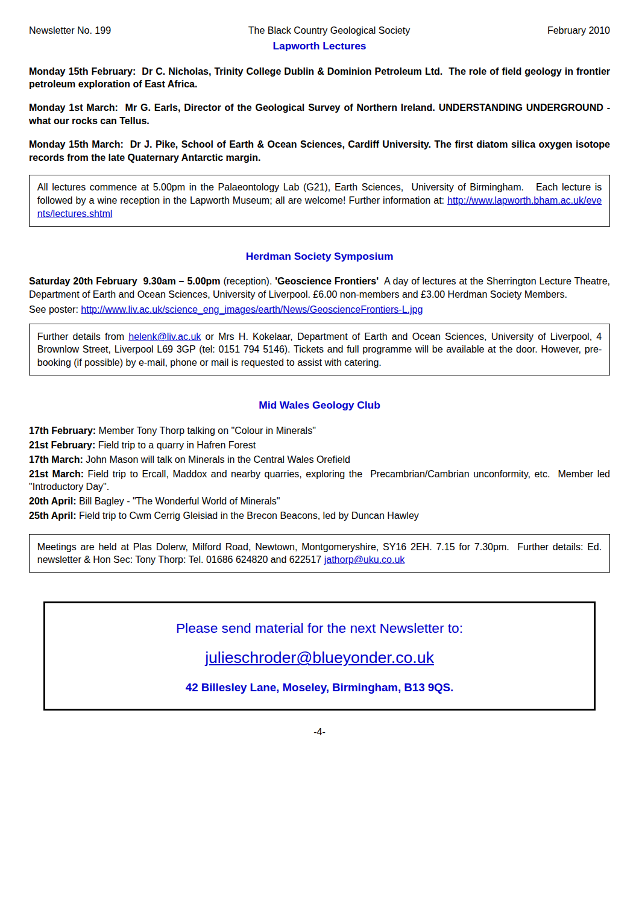Newsletter No. 199
The Black Country Geological Society
February 2010
Lapworth Lectures
Monday 15th February: Dr C. Nicholas, Trinity College Dublin & Dominion Petroleum Ltd. The role of field geology in frontier petroleum exploration of East Africa.
Monday 1st March: Mr G. Earls, Director of the Geological Survey of Northern Ireland. UNDERSTANDING UNDERGROUND - what our rocks can Tellus.
Monday 15th March: Dr J. Pike, School of Earth & Ocean Sciences, Cardiff University. The first diatom silica oxygen isotope records from the late Quaternary Antarctic margin.
All lectures commence at 5.00pm in the Palaeontology Lab (G21), Earth Sciences, University of Birmingham. Each lecture is followed by a wine reception in the Lapworth Museum; all are welcome! Further information at: http://www.lapworth.bham.ac.uk/events/lectures.shtml
Herdman Society Symposium
Saturday 20th February 9.30am – 5.00pm (reception). 'Geoscience Frontiers' A day of lectures at the Sherrington Lecture Theatre, Department of Earth and Ocean Sciences, University of Liverpool. £6.00 non-members and £3.00 Herdman Society Members.
See poster: http://www.liv.ac.uk/science_eng_images/earth/News/GeoscienceFrontiers-L.jpg
Further details from helenk@liv.ac.uk or Mrs H. Kokelaar, Department of Earth and Ocean Sciences, University of Liverpool, 4 Brownlow Street, Liverpool L69 3GP (tel: 0151 794 5146). Tickets and full programme will be available at the door. However, pre-booking (if possible) by e-mail, phone or mail is requested to assist with catering.
Mid Wales Geology Club
17th February: Member Tony Thorp talking on "Colour in Minerals"
21st February: Field trip to a quarry in Hafren Forest
17th March: John Mason will talk on Minerals in the Central Wales Orefield
21st March: Field trip to Ercall, Maddox and nearby quarries, exploring the Precambrian/Cambrian unconformity, etc. Member led "Introductory Day".
20th April: Bill Bagley - "The Wonderful World of Minerals"
25th April: Field trip to Cwm Cerrig Gleisiad in the Brecon Beacons, led by Duncan Hawley
Meetings are held at Plas Dolerw, Milford Road, Newtown, Montgomeryshire, SY16 2EH. 7.15 for 7.30pm. Further details: Ed. newsletter & Hon Sec: Tony Thorp: Tel. 01686 624820 and 622517 jathorp@uku.co.uk
Please send material for the next Newsletter to:
julieschroder@blueyonder.co.uk
42 Billesley Lane, Moseley, Birmingham, B13 9QS.
-4-